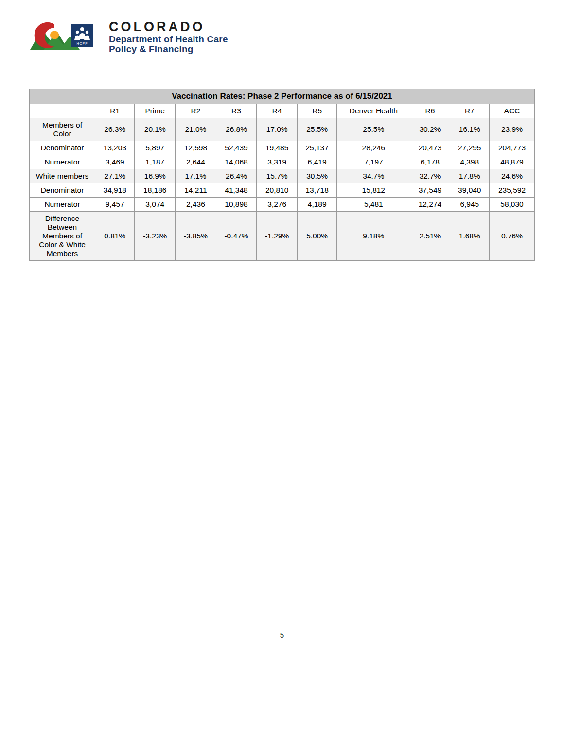HCPF
COLORADO
Department of Health Care
Policy & Financing
Vaccination Rates: Phase 2 Performance as of 6/15/2021
| | R1 | Prime | R2 | R3 | R4 | R5 | Denver Health | R6 | R7 | ACC |
| --- | --- | --- | --- | --- | --- | --- | --- | --- | --- | --- |
| Members of Color | 26.3% | 20.1% | 21.0% | 26.8% | 17.0% | 25.5% | 25.5% | 30.2% | 16.1% | 23.9% |
| Denominator | 13,203 | 5,897 | 12,598 | 52,439 | 19,485 | 25,137 | 28,246 | 20,473 | 27,295 | 204,773 |
| Numerator | 3,469 | 1,187 | 2,644 | 14,068 | 3,319 | 6,419 | 7,197 | 6,178 | 4,398 | 48,879 |
| White members | 27.1% | 16.9% | 17.1% | 26.4% | 15.7% | 30.5% | 34.7% | 32.7% | 17.8% | 24.6% |
| Denominator | 34,918 | 18,186 | 14,211 | 41,348 | 20,810 | 13,718 | 15,812 | 37,549 | 39,040 | 235,592 |
| Numerator | 9,457 | 3,074 | 2,436 | 10,898 | 3,276 | 4,189 | 5,481 | 12,274 | 6,945 | 58,030 |
| Difference Between Members of Color & White Members | 0.81% | -3.23% | -3.85% | -0.47% | -1.29% | 5.00% | 9.18% | 2.51% | 1.68% | 0.76% |
5